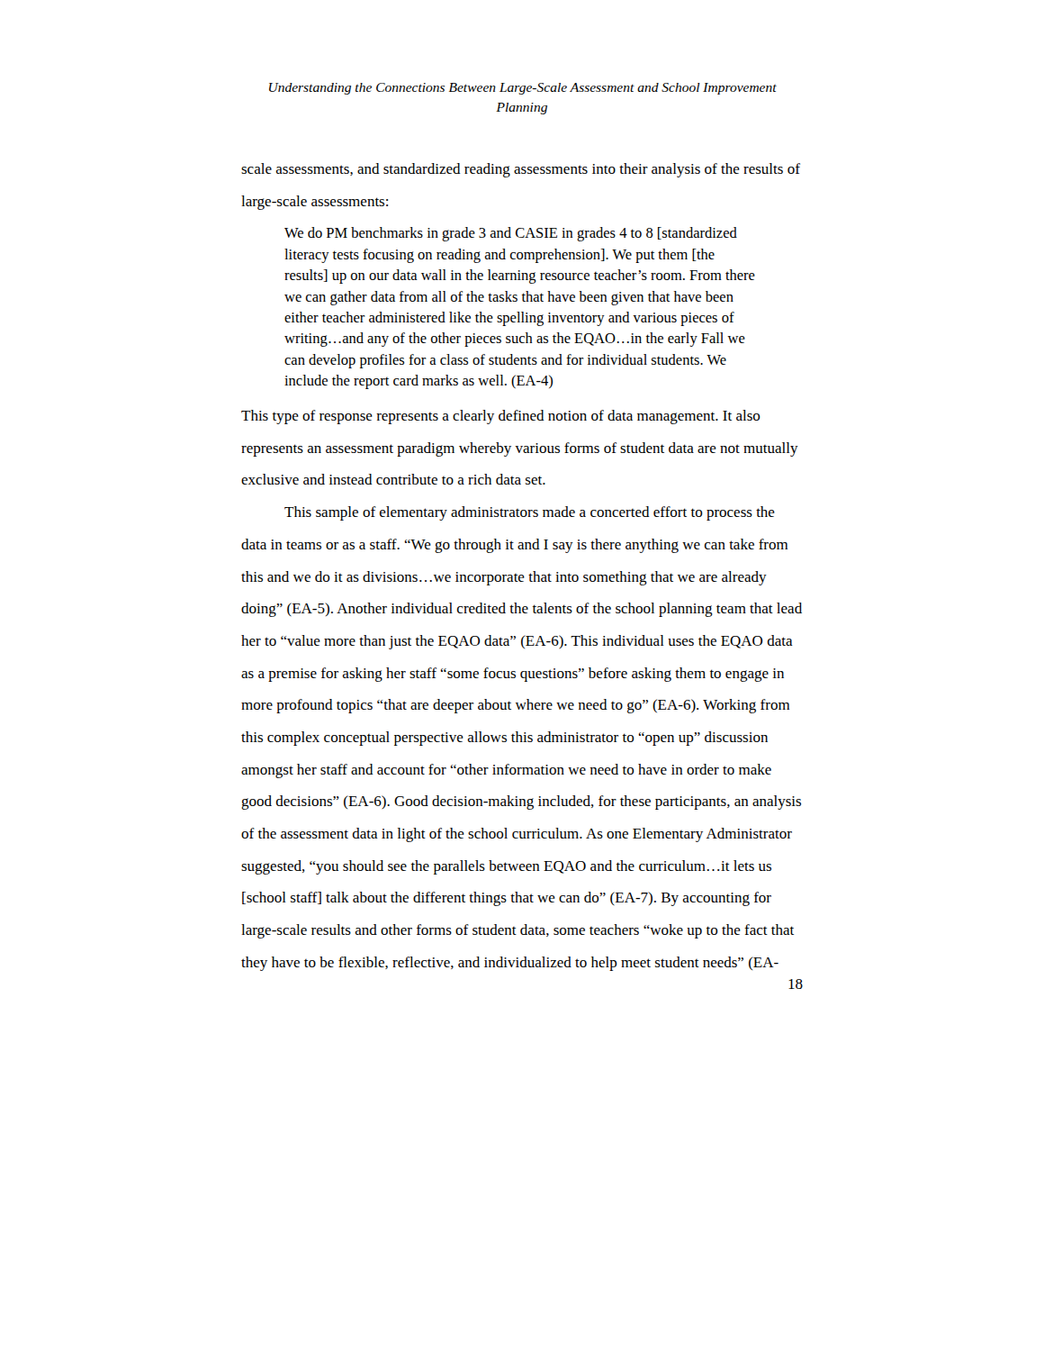Understanding the Connections Between Large-Scale Assessment and School Improvement Planning
scale assessments, and standardized reading assessments into their analysis of the results of large-scale assessments:
We do PM benchmarks in grade 3 and CASIE in grades 4 to 8 [standardized literacy tests focusing on reading and comprehension]. We put them [the results] up on our data wall in the learning resource teacher’s room. From there we can gather data from all of the tasks that have been given that have been either teacher administered like the spelling inventory and various pieces of writing…and any of the other pieces such as the EQAO…in the early Fall we can develop profiles for a class of students and for individual students. We include the report card marks as well. (EA-4)
This type of response represents a clearly defined notion of data management. It also represents an assessment paradigm whereby various forms of student data are not mutually exclusive and instead contribute to a rich data set.
This sample of elementary administrators made a concerted effort to process the data in teams or as a staff. “We go through it and I say is there anything we can take from this and we do it as divisions…we incorporate that into something that we are already doing” (EA-5). Another individual credited the talents of the school planning team that lead her to “value more than just the EQAO data” (EA-6). This individual uses the EQAO data as a premise for asking her staff “some focus questions” before asking them to engage in more profound topics “that are deeper about where we need to go” (EA-6). Working from this complex conceptual perspective allows this administrator to “open up” discussion amongst her staff and account for “other information we need to have in order to make good decisions” (EA-6). Good decision-making included, for these participants, an analysis of the assessment data in light of the school curriculum. As one Elementary Administrator suggested, “you should see the parallels between EQAO and the curriculum…it lets us [school staff] talk about the different things that we can do” (EA-7). By accounting for large-scale results and other forms of student data, some teachers “woke up to the fact that they have to be flexible, reflective, and individualized to help meet student needs” (EA-
18